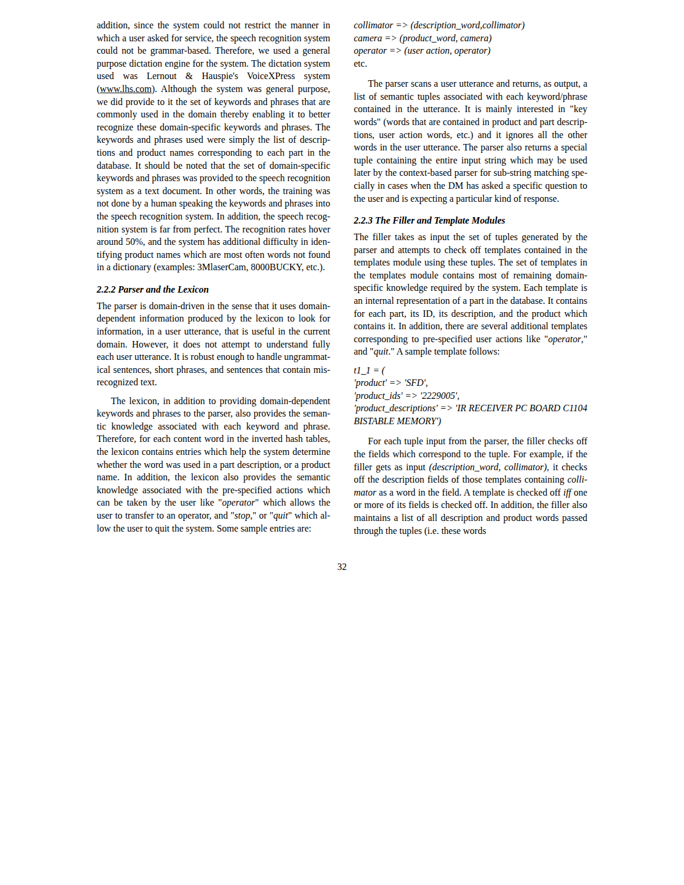addition, since the system could not restrict the manner in which a user asked for service, the speech recognition system could not be grammar-based. Therefore, we used a general purpose dictation engine for the system. The dictation system used was Lernout & Hauspie's VoiceXPress system (www.lhs.com). Although the system was general purpose, we did provide to it the set of keywords and phrases that are commonly used in the domain thereby enabling it to better recognize these domain-specific keywords and phrases. The keywords and phrases used were simply the list of descriptions and product names corresponding to each part in the database. It should be noted that the set of domain-specific keywords and phrases was provided to the speech recognition system as a text document. In other words, the training was not done by a human speaking the keywords and phrases into the speech recognition system. In addition, the speech recognition system is far from perfect. The recognition rates hover around 50%, and the system has additional difficulty in identifying product names which are most often words not found in a dictionary (examples: 3MlaserCam, 8000BUCKY, etc.).
2.2.2 Parser and the Lexicon
The parser is domain-driven in the sense that it uses domain-dependent information produced by the lexicon to look for information, in a user utterance, that is useful in the current domain. However, it does not attempt to understand fully each user utterance. It is robust enough to handle ungrammatical sentences, short phrases, and sentences that contain mis-recognized text.
The lexicon, in addition to providing domain-dependent keywords and phrases to the parser, also provides the semantic knowledge associated with each keyword and phrase. Therefore, for each content word in the inverted hash tables, the lexicon contains entries which help the system determine whether the word was used in a part description, or a product name. In addition, the lexicon also provides the semantic knowledge associated with the pre-specified actions which can be taken by the user like "operator" which allows the user to transfer to an operator, and "stop," or "quit" which allow the user to quit the system. Some sample entries are:
collimator => (description_word,collimator) camera => (product_word, camera) operator => (user action, operator) etc.
The parser scans a user utterance and returns, as output, a list of semantic tuples associated with each keyword/phrase contained in the utterance. It is mainly interested in "key words" (words that are contained in product and part descriptions, user action words, etc.) and it ignores all the other words in the user utterance. The parser also returns a special tuple containing the entire input string which may be used later by the context-based parser for sub-string matching specially in cases when the DM has asked a specific question to the user and is expecting a particular kind of response.
2.2.3 The Filler and Template Modules
The filler takes as input the set of tuples generated by the parser and attempts to check off templates contained in the templates module using these tuples. The set of templates in the templates module contains most of remaining domain-specific knowledge required by the system. Each template is an internal representation of a part in the database. It contains for each part, its ID, its description, and the product which contains it. In addition, there are several additional templates corresponding to pre-specified user actions like "operator," and "quit." A sample template follows:
t1_1 = ( 'product' => 'SFD', 'product_ids' => '2229005', 'product_descriptions' => 'IR RECEIVER PC BOARD C1104 BISTABLE MEMORY')
For each tuple input from the parser, the filler checks off the fields which correspond to the tuple. For example, if the filler gets as input (description_word, collimator), it checks off the description fields of those templates containing collimator as a word in the field. A template is checked off iff one or more of its fields is checked off. In addition, the filler also maintains a list of all description and product words passed through the tuples (i.e. these words
32